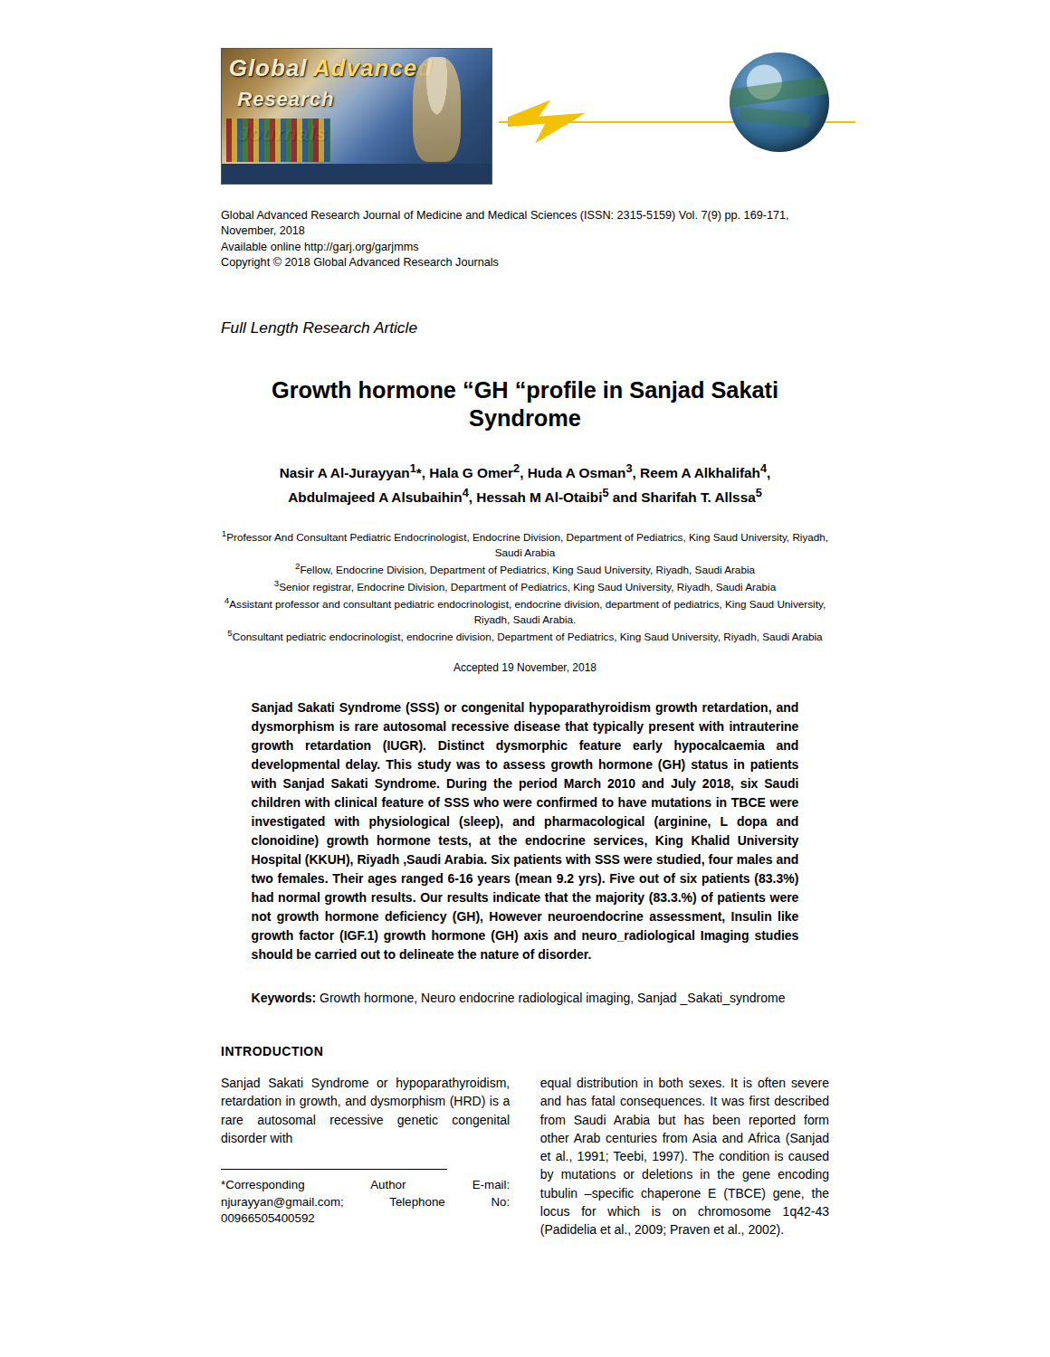Global Advanced Research Journals
Global Advanced Research Journal of Medicine and Medical Sciences (ISSN: 2315-5159) Vol. 7(9) pp. 169-171, November, 2018
Available online http://garj.org/garjmms
Copyright © 2018 Global Advanced Research Journals
Full Length Research Article
Growth hormone “GH “profile in Sanjad Sakati Syndrome
Nasir A Al-Jurayyan1*, Hala G Omer2, Huda A Osman3, Reem A Alkhalifah4,
Abdulmajeed A Alsubaihin4, Hessah M Al-Otaibi5 and Sharifah T. Allssa5
1Professor And Consultant Pediatric Endocrinologist, Endocrine Division, Department of Pediatrics, King Saud University, Riyadh, Saudi Arabia
2Fellow, Endocrine Division, Department of Pediatrics, King Saud University, Riyadh, Saudi Arabia
3Senior registrar, Endocrine Division, Department of Pediatrics, King Saud University, Riyadh, Saudi Arabia
4Assistant professor and consultant pediatric endocrinologist, endocrine division, department of pediatrics, King Saud University, Riyadh, Saudi Arabia.
5Consultant pediatric endocrinologist, endocrine division, Department of Pediatrics, King Saud University, Riyadh, Saudi Arabia
Accepted 19 November, 2018
Sanjad Sakati Syndrome (SSS) or congenital hypoparathyroidism growth retardation, and dysmorphism is rare autosomal recessive disease that typically present with intrauterine growth retardation (IUGR). Distinct dysmorphic feature early hypocalcaemia and developmental delay. This study was to assess growth hormone (GH) status in patients with Sanjad Sakati Syndrome. During the period March 2010 and July 2018, six Saudi children with clinical feature of SSS who were confirmed to have mutations in TBCE were investigated with physiological (sleep), and pharmacological (arginine, L dopa and clonoidine) growth hormone tests, at the endocrine services, King Khalid University Hospital (KKUH), Riyadh ,Saudi Arabia. Six patients with SSS were studied, four males and two females. Their ages ranged 6-16 years (mean 9.2 yrs). Five out of six patients (83.3%) had normal growth results. Our results indicate that the majority (83.3.%) of patients were not growth hormone deficiency (GH), However neuroendocrine assessment, Insulin like growth factor (IGF.1) growth hormone (GH) axis and neuro_radiological Imaging studies should be carried out to delineate the nature of disorder.
Keywords: Growth hormone, Neuro endocrine radiological imaging, Sanjad _Sakati_syndrome
INTRODUCTION
Sanjad Sakati Syndrome or hypoparathyroidism, retardation in growth, and dysmorphism (HRD) is a rare autosomal recessive genetic congenital disorder with
*Corresponding Author E-mail: njurayyan@gmail.com; Telephone No: 00966505400592
equal distribution in both sexes. It is often severe and has fatal consequences. It was first described from Saudi Arabia but has been reported form other Arab centuries from Asia and Africa (Sanjad et al., 1991; Teebi, 1997). The condition is caused by mutations or deletions in the gene encoding tubulin –specific chaperone E (TBCE) gene, the locus for which is on chromosome 1q42-43 (Padidelia et al., 2009; Praven et al., 2002).